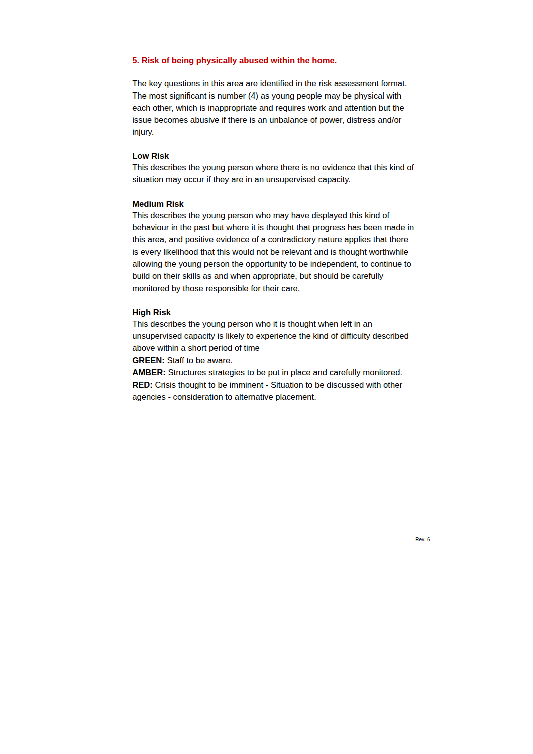5. Risk of being physically abused within the home.
The key questions in this area are identified in the risk assessment format.
The most significant is number (4) as young people may be physical with each other, which is inappropriate and requires work and attention but the issue becomes abusive if there is an unbalance of power, distress and/or injury.
Low Risk
This describes the young person where there is no evidence that this kind of situation may occur if they are in an unsupervised capacity.
Medium Risk
This describes the young person who may have displayed this kind of behaviour in the past but where it is thought that progress has been made in this area, and positive evidence of a contradictory nature applies that there is every likelihood that this would not be relevant and is thought worthwhile allowing the young person the opportunity to be independent, to continue to build on their skills as and when appropriate, but should be carefully monitored by those responsible for their care.
High Risk
This describes the young person who it is thought when left in an unsupervised capacity is likely to experience the kind of difficulty described above within a short period of time
GREEN: Staff to be aware.
AMBER: Structures strategies to be put in place and carefully monitored.
RED: Crisis thought to be imminent - Situation to be discussed with other agencies - consideration to alternative placement.
Rev. 6